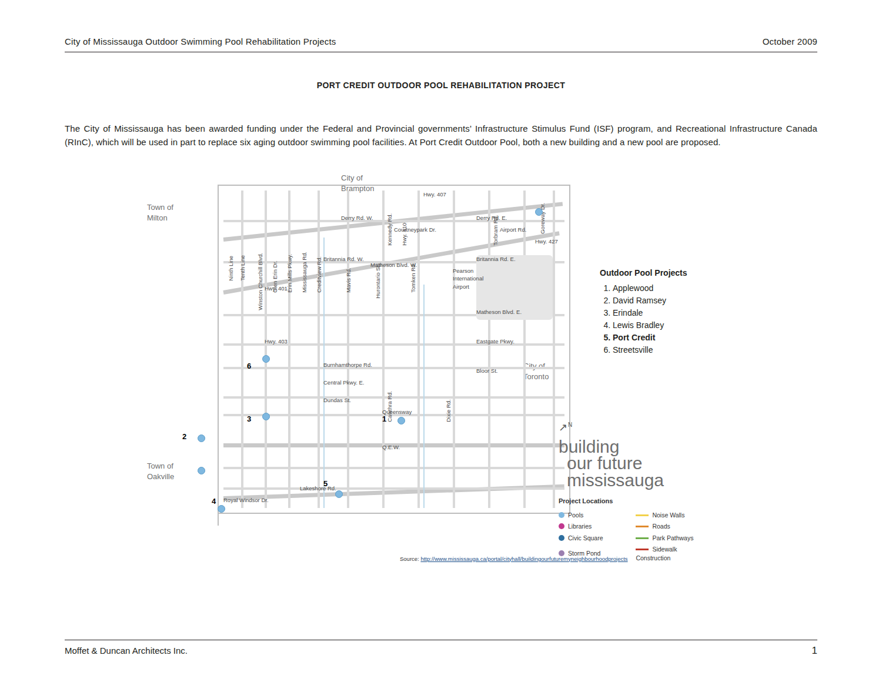City of Mississauga Outdoor Swimming Pool Rehabilitation Projects
October 2009
PORT CREDIT OUTDOOR POOL REHABILITATION PROJECT
The City of Mississauga has been awarded funding under the Federal and Provincial governments’ Infrastructure Stimulus Fund (ISF) program, and Recreational Infrastructure Canada (RInC), which will be used in part to replace six aging outdoor swimming pool facilities. At Port Credit Outdoor Pool, both a new building and a new pool are proposed.
Town of
Milton
City of
Brampton
City of
Toronto
Town of
Oakville
Lake Ontario
Derry Rd. W.
Derry Rd. E.
Britannia Rd. W.
Britannia Rd. E.
Matheson Blvd. W.
Matheson Blvd. E.
Eastgate Pkwy.
Burnhamthorpe Rd.
Central Pkwy. E.
Dundas St.
Bloor St.
Queensway
Q.E.W.
Lakeshore Rd.
Royal Windsor Dr.
Hwy. 401
Hwy. 403
Hwy. 407
Hwy. 427
Courtneypark Dr.
Airport Rd.
Pearson
International
Airport
Ninth Line
Tenth Line
Winston Churchill Blvd.
Glen Erin Dr.
Erin Mills Pkwy.
Mississauga Rd.
Creditview Rd.
Mavis Rd.
Hurontario St.
Tomken Rd.
Kennedy Rd.
Hwy. 410
Torbram Rd.
Goreway Dr.
Cawthra Rd.
Dixie Rd.
6
3
2
1
4
5
Outdoor Pool Projects
Applewood
David Ramsey
Erindale
Lewis Bradley
Port Credit
Streetsville
↗N
buildingour future mississauga
Project Locations
| Pools | Noise Walls |
| Libraries | Roads |
| Civic Square | Park Pathways |
| Storm Pond | Sidewalk Construction |
Source: http://www.mississauga.ca/portal/cityhall/buildingourfuturemyneighbourhoodprojects
Moffet & Duncan Architects Inc.
1